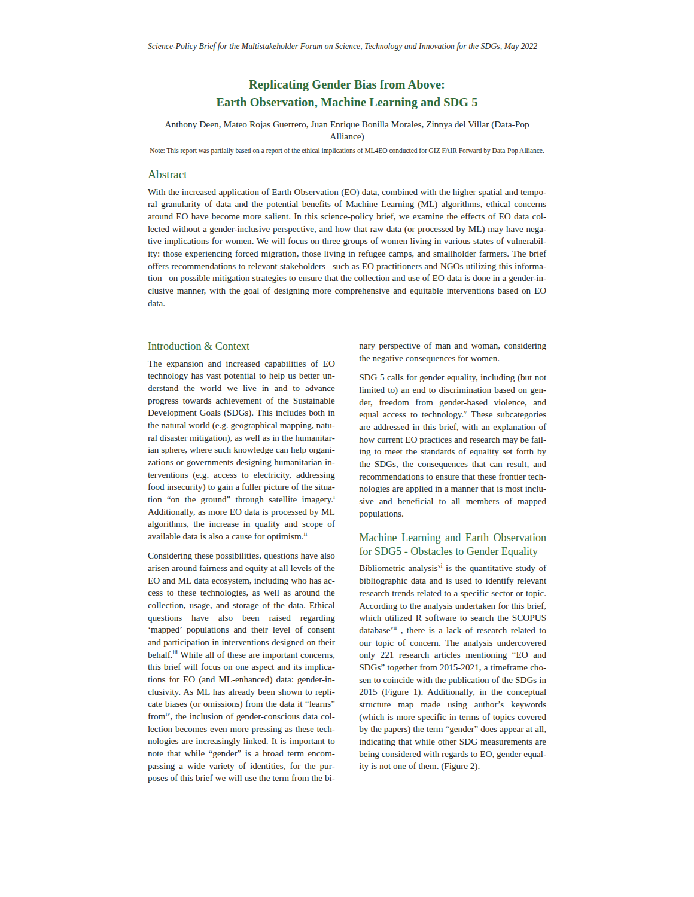Science-Policy Brief for the Multistakeholder Forum on Science, Technology and Innovation for the SDGs, May 2022
Replicating Gender Bias from Above: Earth Observation, Machine Learning and SDG 5
Anthony Deen, Mateo Rojas Guerrero, Juan Enrique Bonilla Morales, Zinnya del Villar (Data-Pop Alliance)
Note: This report was partially based on a report of the ethical implications of ML4EO conducted for GIZ FAIR Forward by Data-Pop Alliance.
Abstract
With the increased application of Earth Observation (EO) data, combined with the higher spatial and temporal granularity of data and the potential benefits of Machine Learning (ML) algorithms, ethical concerns around EO have become more salient. In this science-policy brief, we examine the effects of EO data collected without a gender-inclusive perspective, and how that raw data (or processed by ML) may have negative implications for women. We will focus on three groups of women living in various states of vulnerability: those experiencing forced migration, those living in refugee camps, and smallholder farmers. The brief offers recommendations to relevant stakeholders –such as EO practitioners and NGOs utilizing this information– on possible mitigation strategies to ensure that the collection and use of EO data is done in a gender-inclusive manner, with the goal of designing more comprehensive and equitable interventions based on EO data.
Introduction & Context
The expansion and increased capabilities of EO technology has vast potential to help us better understand the world we live in and to advance progress towards achievement of the Sustainable Development Goals (SDGs). This includes both in the natural world (e.g. geographical mapping, natural disaster mitigation), as well as in the humanitarian sphere, where such knowledge can help organizations or governments designing humanitarian interventions (e.g. access to electricity, addressing food insecurity) to gain a fuller picture of the situation “on the ground” through satellite imagery.i Additionally, as more EO data is processed by ML algorithms, the increase in quality and scope of available data is also a cause for optimism.ii
Considering these possibilities, questions have also arisen around fairness and equity at all levels of the EO and ML data ecosystem, including who has access to these technologies, as well as around the collection, usage, and storage of the data. Ethical questions have also been raised regarding ‘mapped’ populations and their level of consent and participation in interventions designed on their behalf.iii While all of these are important concerns, this brief will focus on one aspect and its implications for EO (and ML-enhanced) data: gender-inclusivity. As ML has already been shown to replicate biases (or omissions) from the data it “learns” fromiv, the inclusion of gender-conscious data collection becomes even more pressing as these technologies are increasingly linked. It is important to note that while “gender” is a broad term encompassing a wide variety of identities, for the purposes of this brief we will use the term from the binary perspective of man and woman, considering the negative consequences for women.
SDG 5 calls for gender equality, including (but not limited to) an end to discrimination based on gender, freedom from gender-based violence, and equal access to technology.v These subcategories are addressed in this brief, with an explanation of how current EO practices and research may be failing to meet the standards of equality set forth by the SDGs, the consequences that can result, and recommendations to ensure that these frontier technologies are applied in a manner that is most inclusive and beneficial to all members of mapped populations.
Machine Learning and Earth Observation for SDG5 - Obstacles to Gender Equality
Bibliometric analysisvi is the quantitative study of bibliographic data and is used to identify relevant research trends related to a specific sector or topic. According to the analysis undertaken for this brief, which utilized R software to search the SCOPUS databasevii , there is a lack of research related to our topic of concern. The analysis undercovered only 221 research articles mentioning “EO and SDGs” together from 2015-2021, a timeframe chosen to coincide with the publication of the SDGs in 2015 (Figure 1). Additionally, in the conceptual structure map made using author’s keywords (which is more specific in terms of topics covered by the papers) the term “gender” does appear at all, indicating that while other SDG measurements are being considered with regards to EO, gender equality is not one of them. (Figure 2).